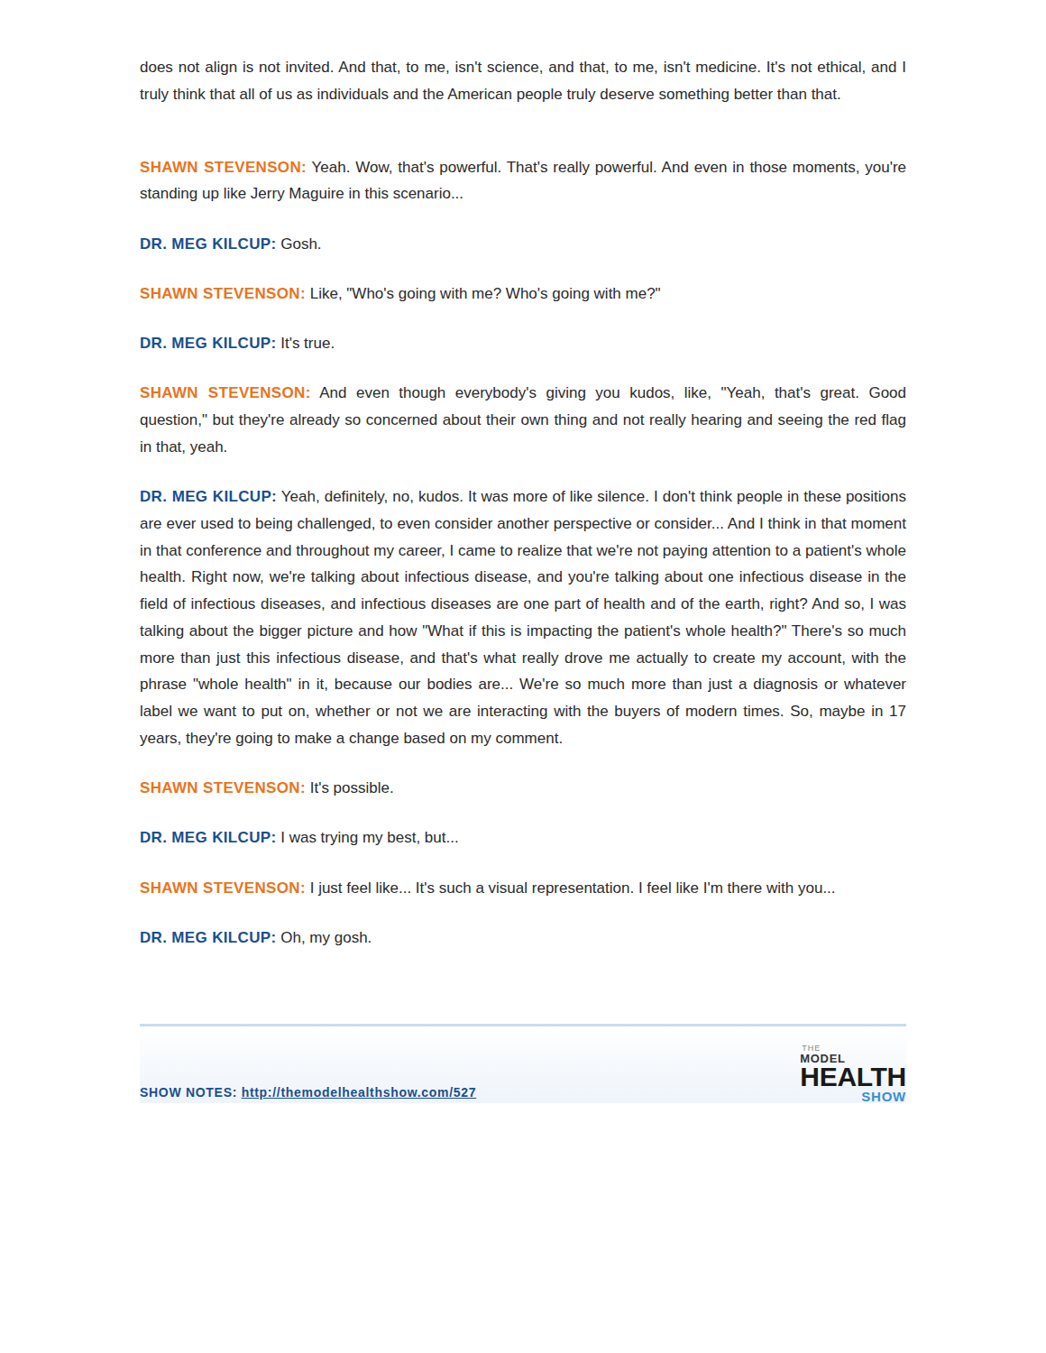does not align is not invited. And that, to me, isn't science, and that, to me, isn't medicine. It's not ethical, and I truly think that all of us as individuals and the American people truly deserve something better than that.
SHAWN STEVENSON: Yeah. Wow, that's powerful. That's really powerful. And even in those moments, you're standing up like Jerry Maguire in this scenario...
DR. MEG KILCUP: Gosh.
SHAWN STEVENSON: Like, "Who's going with me? Who's going with me?"
DR. MEG KILCUP: It's true.
SHAWN STEVENSON: And even though everybody's giving you kudos, like, "Yeah, that's great. Good question," but they're already so concerned about their own thing and not really hearing and seeing the red flag in that, yeah.
DR. MEG KILCUP: Yeah, definitely, no, kudos. It was more of like silence. I don't think people in these positions are ever used to being challenged, to even consider another perspective or consider... And I think in that moment in that conference and throughout my career, I came to realize that we're not paying attention to a patient's whole health. Right now, we're talking about infectious disease, and you're talking about one infectious disease in the field of infectious diseases, and infectious diseases are one part of health and of the earth, right? And so, I was talking about the bigger picture and how "What if this is impacting the patient's whole health?" There's so much more than just this infectious disease, and that's what really drove me actually to create my account, with the phrase "whole health" in it, because our bodies are... We're so much more than just a diagnosis or whatever label we want to put on, whether or not we are interacting with the buyers of modern times. So, maybe in 17 years, they're going to make a change based on my comment.
SHAWN STEVENSON: It's possible.
DR. MEG KILCUP: I was trying my best, but...
SHAWN STEVENSON: I just feel like... It's such a visual representation. I feel like I'm there with you...
DR. MEG KILCUP: Oh, my gosh.
SHOW NOTES: http://themodelhealthshow.com/527
THE MODEL HEALTH SHOW